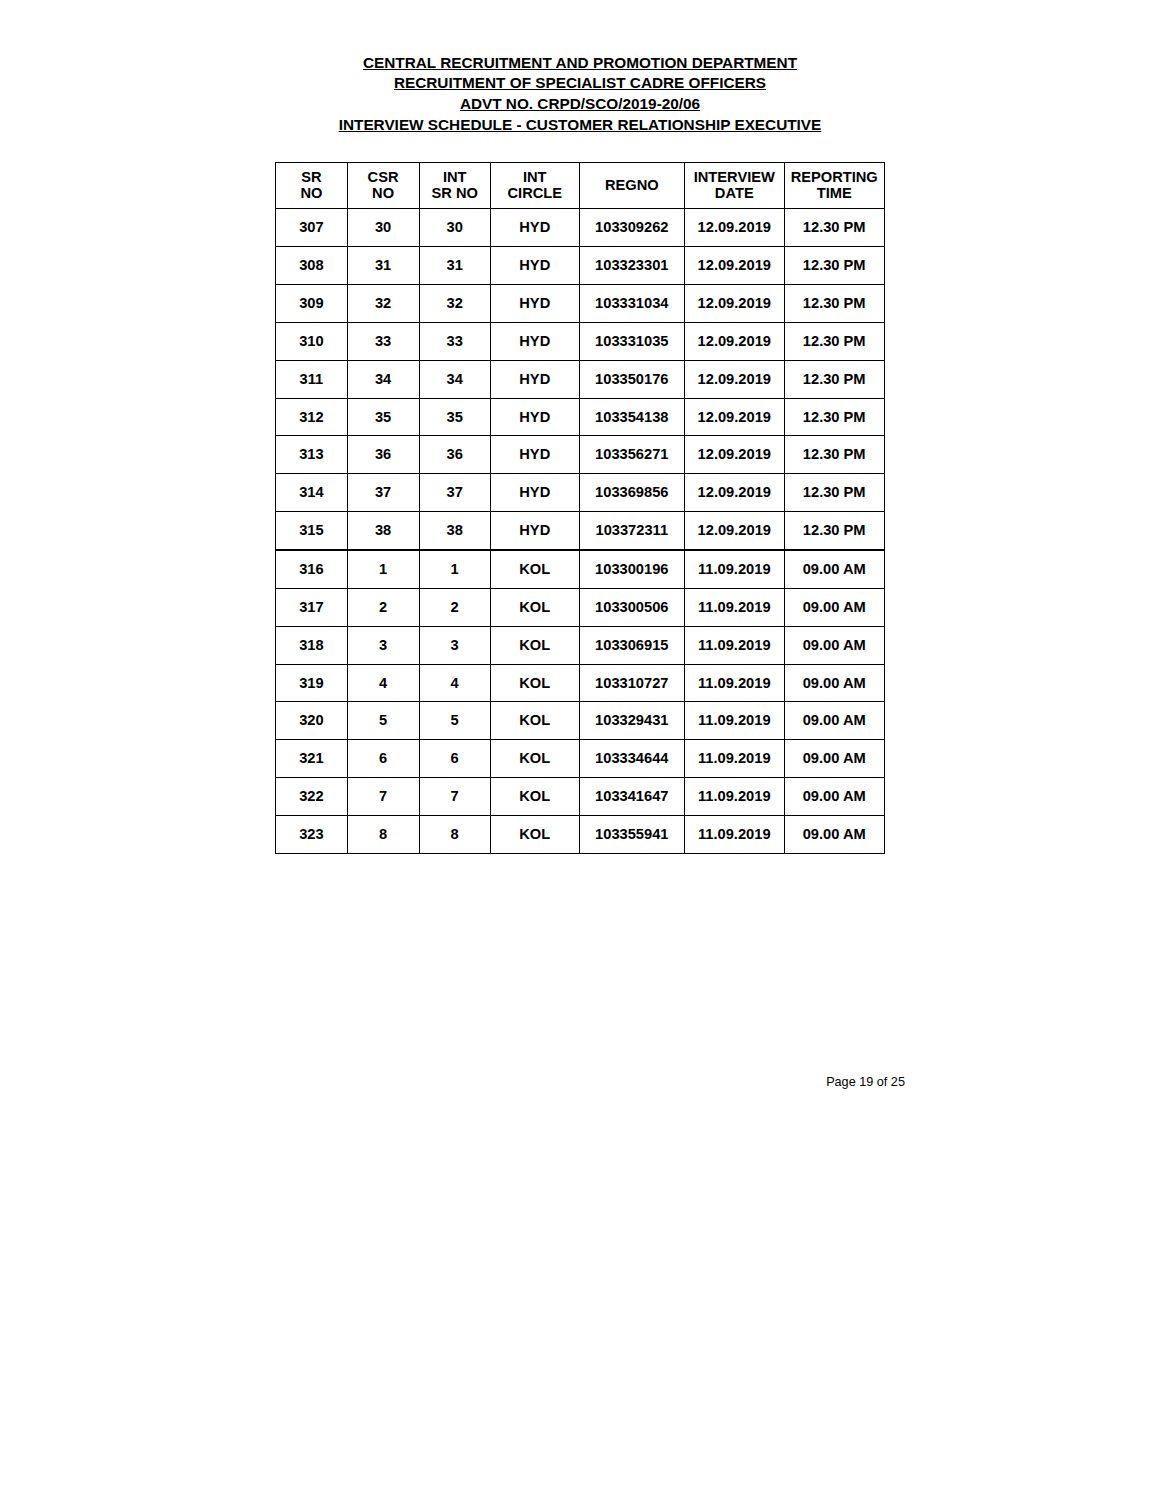CENTRAL RECRUITMENT AND PROMOTION DEPARTMENT
RECRUITMENT OF SPECIALIST CADRE OFFICERS
ADVT NO. CRPD/SCO/2019-20/06
INTERVIEW SCHEDULE - CUSTOMER RELATIONSHIP EXECUTIVE
| SR NO | CSR NO | INT SR NO | INT CIRCLE | REGNO | INTERVIEW DATE | REPORTING TIME |
| --- | --- | --- | --- | --- | --- | --- |
| 307 | 30 | 30 | HYD | 103309262 | 12.09.2019 | 12.30 PM |
| 308 | 31 | 31 | HYD | 103323301 | 12.09.2019 | 12.30 PM |
| 309 | 32 | 32 | HYD | 103331034 | 12.09.2019 | 12.30 PM |
| 310 | 33 | 33 | HYD | 103331035 | 12.09.2019 | 12.30 PM |
| 311 | 34 | 34 | HYD | 103350176 | 12.09.2019 | 12.30 PM |
| 312 | 35 | 35 | HYD | 103354138 | 12.09.2019 | 12.30 PM |
| 313 | 36 | 36 | HYD | 103356271 | 12.09.2019 | 12.30 PM |
| 314 | 37 | 37 | HYD | 103369856 | 12.09.2019 | 12.30 PM |
| 315 | 38 | 38 | HYD | 103372311 | 12.09.2019 | 12.30 PM |
| 316 | 1 | 1 | KOL | 103300196 | 11.09.2019 | 09.00 AM |
| 317 | 2 | 2 | KOL | 103300506 | 11.09.2019 | 09.00 AM |
| 318 | 3 | 3 | KOL | 103306915 | 11.09.2019 | 09.00 AM |
| 319 | 4 | 4 | KOL | 103310727 | 11.09.2019 | 09.00 AM |
| 320 | 5 | 5 | KOL | 103329431 | 11.09.2019 | 09.00 AM |
| 321 | 6 | 6 | KOL | 103334644 | 11.09.2019 | 09.00 AM |
| 322 | 7 | 7 | KOL | 103341647 | 11.09.2019 | 09.00 AM |
| 323 | 8 | 8 | KOL | 103355941 | 11.09.2019 | 09.00 AM |
Page 19 of 25